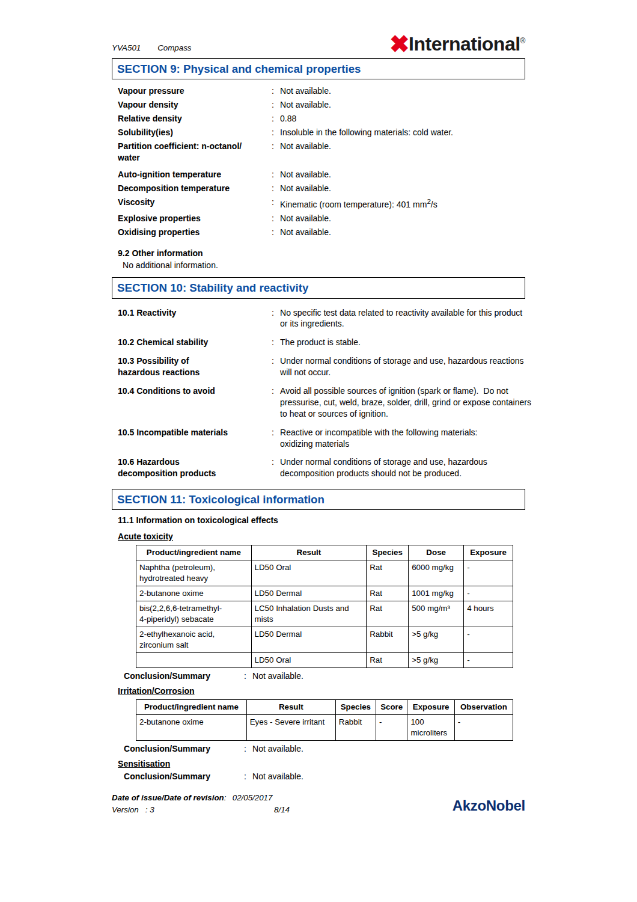YVA501 Compass
✖International®
SECTION 9: Physical and chemical properties
| Vapour pressure | : | Not available. |
| Vapour density | : | Not available. |
| Relative density | : | 0.88 |
| Solubility(ies) | : | Insoluble in the following materials: cold water. |
| Partition coefficient: n-octanol/ water | : | Not available. |
| Auto-ignition temperature | : | Not available. |
| Decomposition temperature | : | Not available. |
| Viscosity | : | Kinematic (room temperature): 401 mm 2 /s |
| Explosive properties | : | Not available. |
| Oxidising properties | : | Not available. |
9.2 Other information
No additional information.
SECTION 10: Stability and reactivity
| 10.1 Reactivity | : | No specific test data related to reactivity available for this product or its ingredients. |
| 10.2 Chemical stability | : | The product is stable. |
| 10.3 Possibility of hazardous reactions | : | Under normal conditions of storage and use, hazardous reactions will not occur. |
| 10.4 Conditions to avoid | : | Avoid all possible sources of ignition (spark or flame). Do not pressurise, cut, weld, braze, solder, drill, grind or expose containers to heat or sources of ignition. |
| 10.5 Incompatible materials | : | Reactive or incompatible with the following materials: oxidizing materials |
| 10.6 Hazardous decomposition products | : | Under normal conditions of storage and use, hazardous decomposition products should not be produced. |
SECTION 11: Toxicological information
11.1 Information on toxicological effects
Acute toxicity
| Product/ingredient name | Result | Species | Dose | Exposure |
| --- | --- | --- | --- | --- |
| Naphtha (petroleum), hydrotreated heavy | LD50 Oral | Rat | 6000 mg/kg | - |
| 2-butanone oxime | LD50 Dermal | Rat | 1001 mg/kg | - |
| bis(2,2,6,6-tetramethyl- 4-piperidyl) sebacate | LC50 Inhalation Dusts and mists | Rat | 500 mg/m³ | 4 hours |
| 2-ethylhexanoic acid, zirconium salt | LD50 Dermal | Rabbit | >5 g/kg | - |
| | LD50 Oral | Rat | >5 g/kg | - |
Conclusion/Summary: Not available.
Irritation/Corrosion
| Product/ingredient name | Result | Species | Score | Exposure | Observation |
| --- | --- | --- | --- | --- | --- |
| 2-butanone oxime | Eyes - Severe irritant | Rabbit | - | 100 microliters | - |
Conclusion/Summary: Not available.
Sensitisation
Conclusion/Summary: Not available.
Date of issue/Date of revision: 02/05/2017
Version : 38/14
AkzoNobel